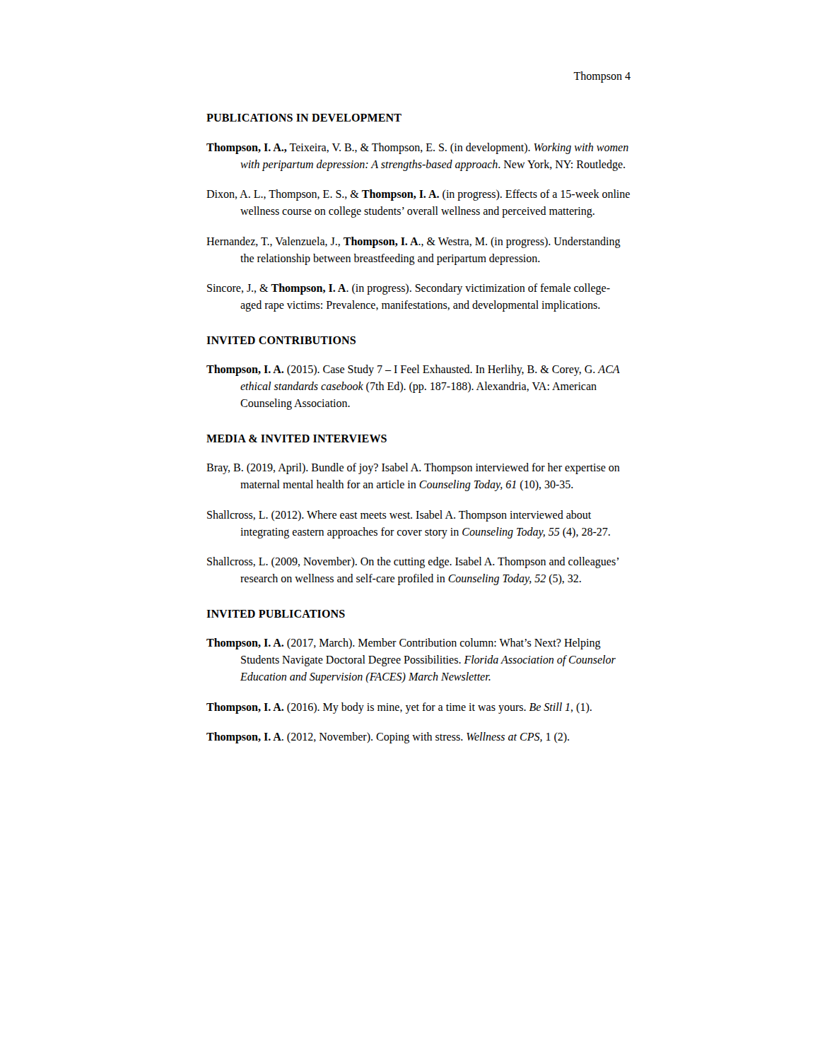Thompson 4
Publications in Development
Thompson, I. A., Teixeira, V. B., & Thompson, E. S. (in development). Working with women with peripartum depression: A strengths-based approach. New York, NY: Routledge.
Dixon, A. L., Thompson, E. S., & Thompson, I. A. (in progress). Effects of a 15-week online wellness course on college students’ overall wellness and perceived mattering.
Hernandez, T., Valenzuela, J., Thompson, I. A., & Westra, M. (in progress). Understanding the relationship between breastfeeding and peripartum depression.
Sincore, J., & Thompson, I. A. (in progress). Secondary victimization of female college-aged rape victims: Prevalence, manifestations, and developmental implications.
Invited Contributions
Thompson, I. A. (2015). Case Study 7 – I Feel Exhausted. In Herlihy, B. & Corey, G. ACA ethical standards casebook (7th Ed). (pp. 187-188). Alexandria, VA: American Counseling Association.
Media & Invited Interviews
Bray, B. (2019, April). Bundle of joy? Isabel A. Thompson interviewed for her expertise on maternal mental health for an article in Counseling Today, 61 (10), 30-35.
Shallcross, L. (2012). Where east meets west. Isabel A. Thompson interviewed about integrating eastern approaches for cover story in Counseling Today, 55 (4), 28-27.
Shallcross, L. (2009, November). On the cutting edge. Isabel A. Thompson and colleagues’ research on wellness and self-care profiled in Counseling Today, 52 (5), 32.
Invited Publications
Thompson, I. A. (2017, March). Member Contribution column: What’s Next? Helping Students Navigate Doctoral Degree Possibilities. Florida Association of Counselor Education and Supervision (FACES) March Newsletter.
Thompson, I. A. (2016). My body is mine, yet for a time it was yours. Be Still 1, (1).
Thompson, I. A. (2012, November). Coping with stress. Wellness at CPS, 1 (2).